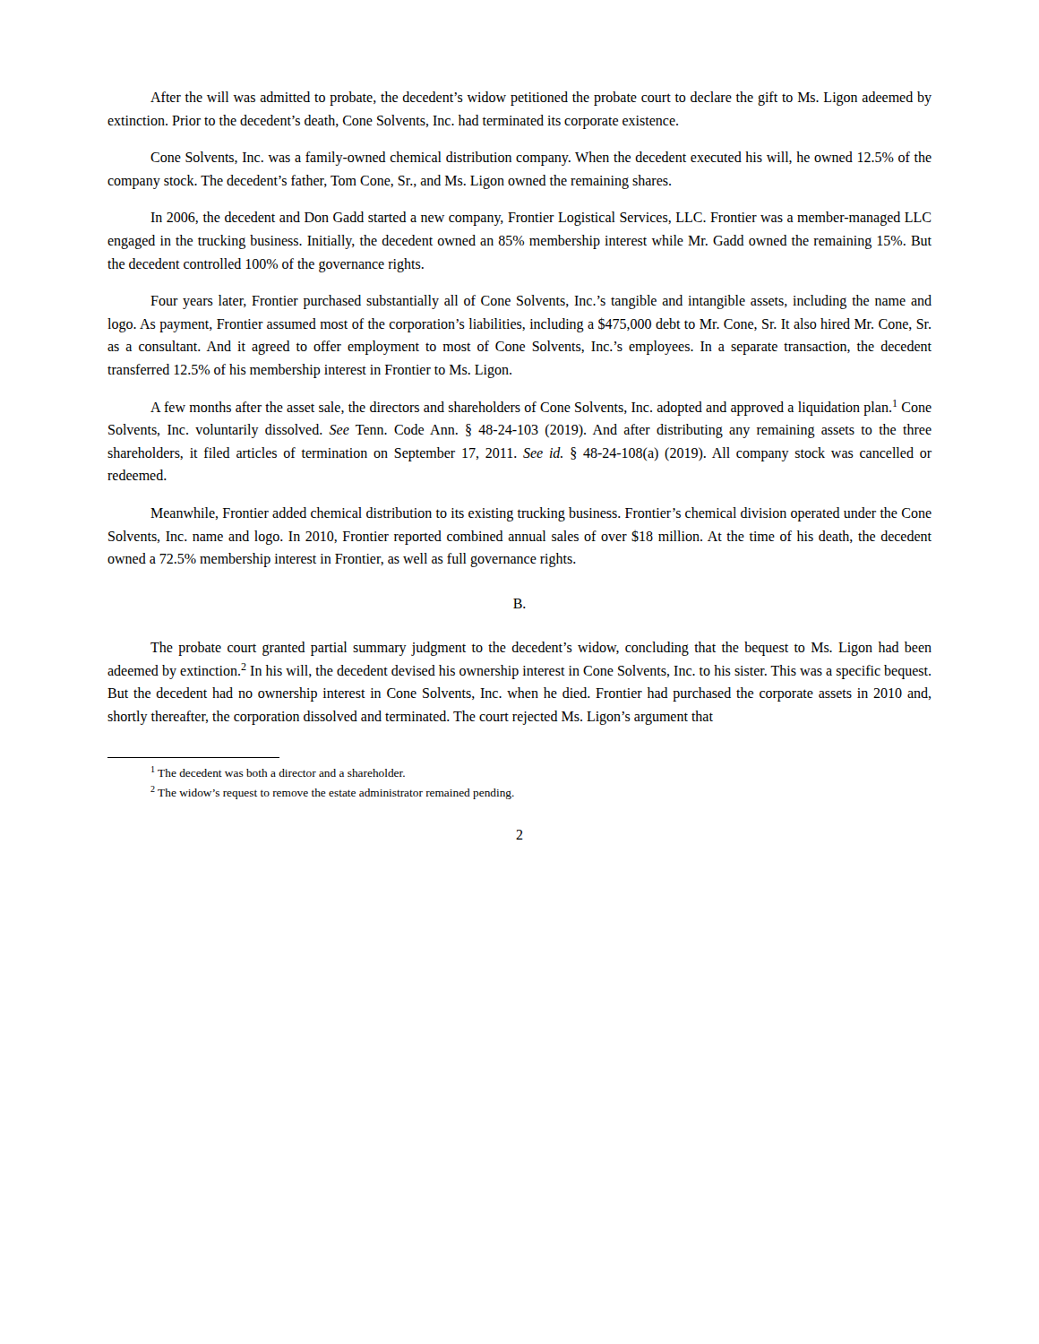After the will was admitted to probate, the decedent’s widow petitioned the probate court to declare the gift to Ms. Ligon adeemed by extinction. Prior to the decedent’s death, Cone Solvents, Inc. had terminated its corporate existence.
Cone Solvents, Inc. was a family-owned chemical distribution company. When the decedent executed his will, he owned 12.5% of the company stock. The decedent’s father, Tom Cone, Sr., and Ms. Ligon owned the remaining shares.
In 2006, the decedent and Don Gadd started a new company, Frontier Logistical Services, LLC. Frontier was a member-managed LLC engaged in the trucking business. Initially, the decedent owned an 85% membership interest while Mr. Gadd owned the remaining 15%. But the decedent controlled 100% of the governance rights.
Four years later, Frontier purchased substantially all of Cone Solvents, Inc.’s tangible and intangible assets, including the name and logo. As payment, Frontier assumed most of the corporation’s liabilities, including a $475,000 debt to Mr. Cone, Sr. It also hired Mr. Cone, Sr. as a consultant. And it agreed to offer employment to most of Cone Solvents, Inc.’s employees. In a separate transaction, the decedent transferred 12.5% of his membership interest in Frontier to Ms. Ligon.
A few months after the asset sale, the directors and shareholders of Cone Solvents, Inc. adopted and approved a liquidation plan.1 Cone Solvents, Inc. voluntarily dissolved. See Tenn. Code Ann. § 48-24-103 (2019). And after distributing any remaining assets to the three shareholders, it filed articles of termination on September 17, 2011. See id. § 48-24-108(a) (2019). All company stock was cancelled or redeemed.
Meanwhile, Frontier added chemical distribution to its existing trucking business. Frontier’s chemical division operated under the Cone Solvents, Inc. name and logo. In 2010, Frontier reported combined annual sales of over $18 million. At the time of his death, the decedent owned a 72.5% membership interest in Frontier, as well as full governance rights.
B.
The probate court granted partial summary judgment to the decedent’s widow, concluding that the bequest to Ms. Ligon had been adeemed by extinction.2 In his will, the decedent devised his ownership interest in Cone Solvents, Inc. to his sister. This was a specific bequest. But the decedent had no ownership interest in Cone Solvents, Inc. when he died. Frontier had purchased the corporate assets in 2010 and, shortly thereafter, the corporation dissolved and terminated. The court rejected Ms. Ligon’s argument that
1 The decedent was both a director and a shareholder.
2 The widow’s request to remove the estate administrator remained pending.
2